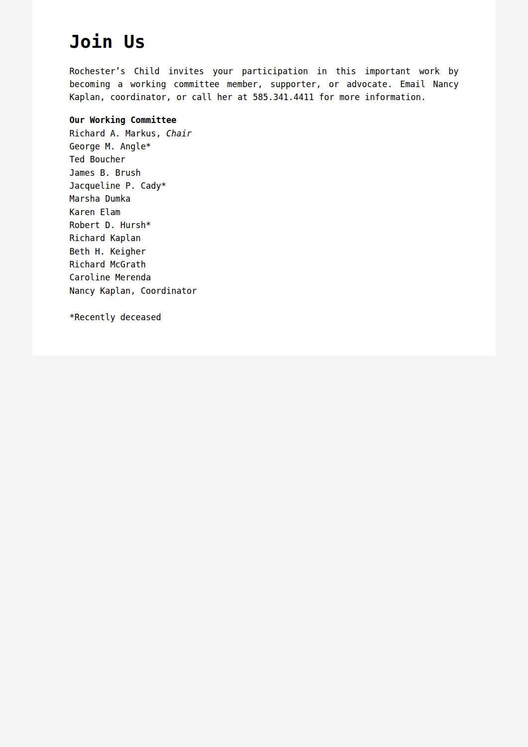Join Us
Rochester’s Child invites your participation in this important work by becoming a working committee member, supporter, or advocate. Email Nancy Kaplan, coordinator, or call her at 585.341.4411 for more information.
Our Working Committee
Richard A. Markus, Chair
George M. Angle*
Ted Boucher
James B. Brush
Jacqueline P. Cady*
Marsha Dumka
Karen Elam
Robert D. Hursh*
Richard Kaplan
Beth H. Keigher
Richard McGrath
Caroline Merenda
Nancy Kaplan, Coordinator
*Recently deceased